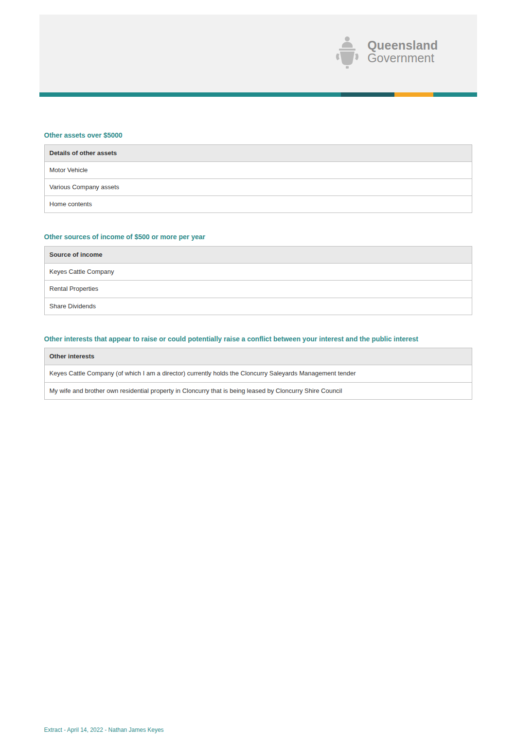Queensland
Government
Other assets over $5000
| Details of other assets |
| --- |
| Motor Vehicle |
| Various Company assets |
| Home contents |
Other sources of income of $500 or more per year
| Source of income |
| --- |
| Keyes Cattle Company |
| Rental Properties |
| Share Dividends |
Other interests that appear to raise or could potentially raise a conflict between your interest and the public interest
| Other interests |
| --- |
| Keyes Cattle Company (of which I am a director) currently holds the Cloncurry Saleyards Management tender |
| My wife and brother own residential property in Cloncurry that is being leased by Cloncurry Shire Council |
Extract - April 14, 2022 - Nathan James Keyes